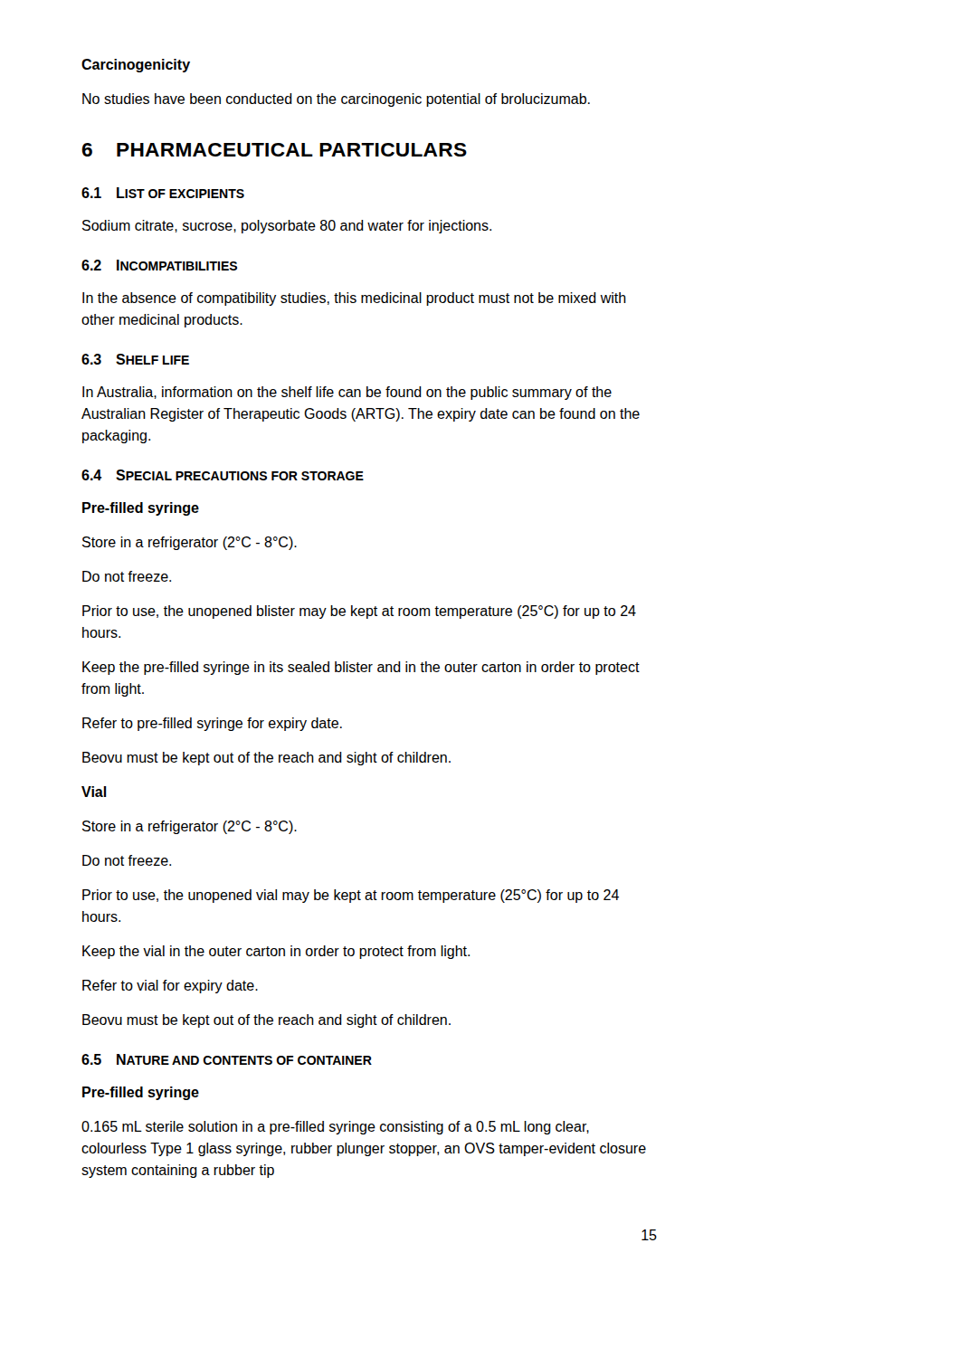Carcinogenicity
No studies have been conducted on the carcinogenic potential of brolucizumab.
6 PHARMACEUTICAL PARTICULARS
6.1 LIST OF EXCIPIENTS
Sodium citrate, sucrose, polysorbate 80 and water for injections.
6.2 INCOMPATIBILITIES
In the absence of compatibility studies, this medicinal product must not be mixed with other medicinal products.
6.3 SHELF LIFE
In Australia, information on the shelf life can be found on the public summary of the Australian Register of Therapeutic Goods (ARTG). The expiry date can be found on the packaging.
6.4 SPECIAL PRECAUTIONS FOR STORAGE
Pre-filled syringe
Store in a refrigerator (2°C - 8°C).
Do not freeze.
Prior to use, the unopened blister may be kept at room temperature (25°C) for up to 24 hours.
Keep the pre-filled syringe in its sealed blister and in the outer carton in order to protect from light.
Refer to pre-filled syringe for expiry date.
Beovu must be kept out of the reach and sight of children.
Vial
Store in a refrigerator (2°C - 8°C).
Do not freeze.
Prior to use, the unopened vial may be kept at room temperature (25°C) for up to 24 hours.
Keep the vial in the outer carton in order to protect from light.
Refer to vial for expiry date.
Beovu must be kept out of the reach and sight of children.
6.5 NATURE AND CONTENTS OF CONTAINER
Pre-filled syringe
0.165 mL sterile solution in a pre-filled syringe consisting of a 0.5 mL long clear, colourless Type 1 glass syringe, rubber plunger stopper, an OVS tamper-evident closure system containing a rubber tip
15